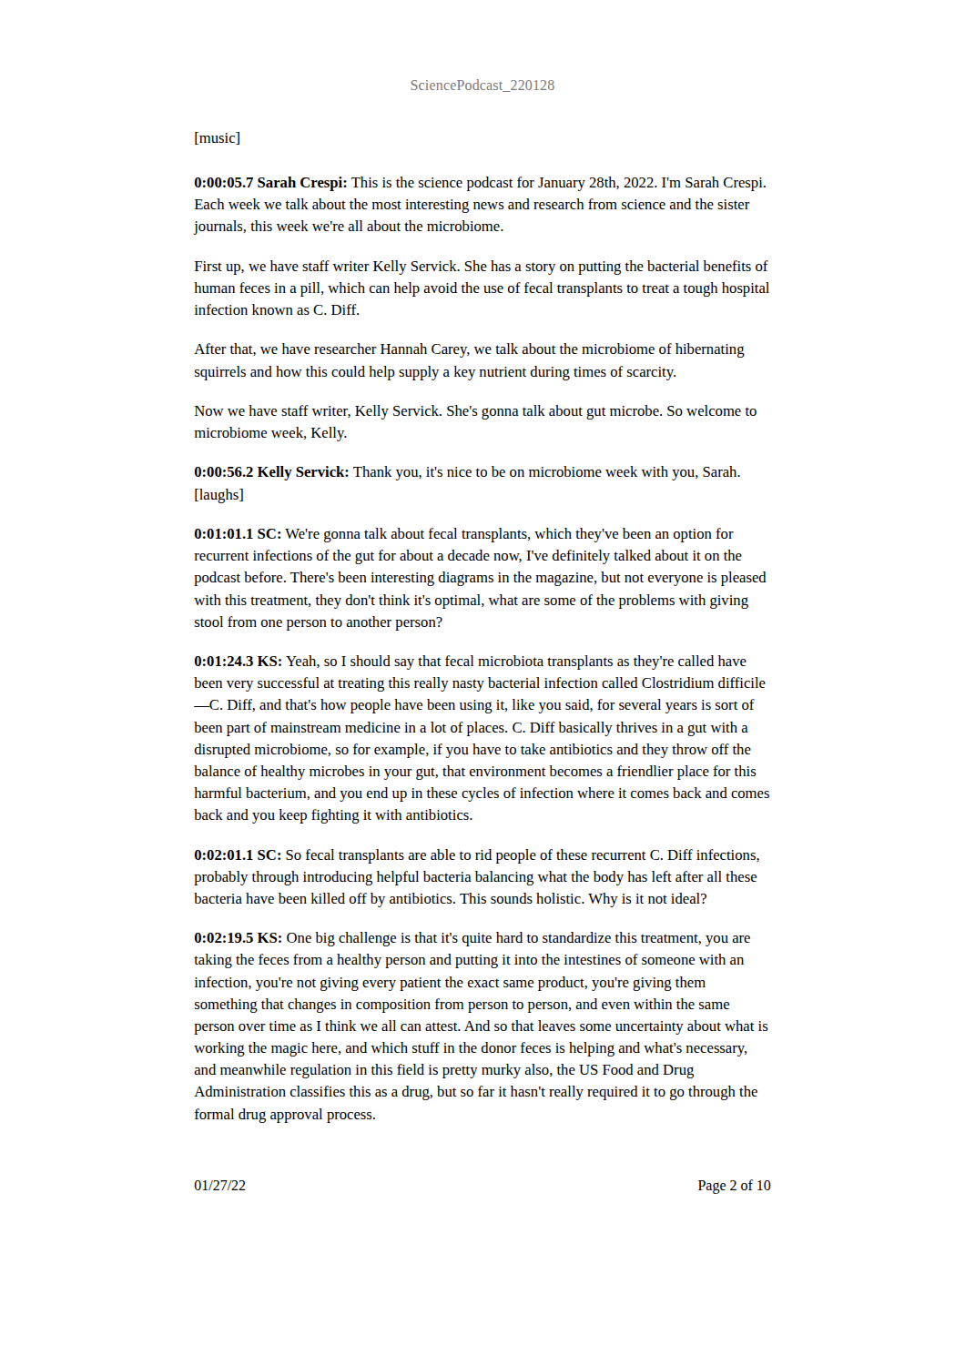SciencePodcast_220128
[music]
0:00:05.7 Sarah Crespi: This is the science podcast for January 28th, 2022. I'm Sarah Crespi. Each week we talk about the most interesting news and research from science and the sister journals, this week we're all about the microbiome.
First up, we have staff writer Kelly Servick. She has a story on putting the bacterial benefits of human feces in a pill, which can help avoid the use of fecal transplants to treat a tough hospital infection known as C. Diff.
After that, we have researcher Hannah Carey, we talk about the microbiome of hibernating squirrels and how this could help supply a key nutrient during times of scarcity.
Now we have staff writer, Kelly Servick. She's gonna talk about gut microbe. So welcome to microbiome week, Kelly.
0:00:56.2 Kelly Servick: Thank you, it's nice to be on microbiome week with you, Sarah. [laughs]
0:01:01.1 SC: We're gonna talk about fecal transplants, which they've been an option for recurrent infections of the gut for about a decade now, I've definitely talked about it on the podcast before. There's been interesting diagrams in the magazine, but not everyone is pleased with this treatment, they don't think it's optimal, what are some of the problems with giving stool from one person to another person?
0:01:24.3 KS: Yeah, so I should say that fecal microbiota transplants as they're called have been very successful at treating this really nasty bacterial infection called Clostridium difficile—C. Diff, and that's how people have been using it, like you said, for several years is sort of been part of mainstream medicine in a lot of places. C. Diff basically thrives in a gut with a disrupted microbiome, so for example, if you have to take antibiotics and they throw off the balance of healthy microbes in your gut, that environment becomes a friendlier place for this harmful bacterium, and you end up in these cycles of infection where it comes back and comes back and you keep fighting it with antibiotics.
0:02:01.1 SC: So fecal transplants are able to rid people of these recurrent C. Diff infections, probably through introducing helpful bacteria balancing what the body has left after all these bacteria have been killed off by antibiotics. This sounds holistic. Why is it not ideal?
0:02:19.5 KS: One big challenge is that it's quite hard to standardize this treatment, you are taking the feces from a healthy person and putting it into the intestines of someone with an infection, you're not giving every patient the exact same product, you're giving them something that changes in composition from person to person, and even within the same person over time as I think we all can attest. And so that leaves some uncertainty about what is working the magic here, and which stuff in the donor feces is helping and what's necessary, and meanwhile regulation in this field is pretty murky also, the US Food and Drug Administration classifies this as a drug, but so far it hasn't really required it to go through the formal drug approval process.
01/27/22
Page 2 of 10